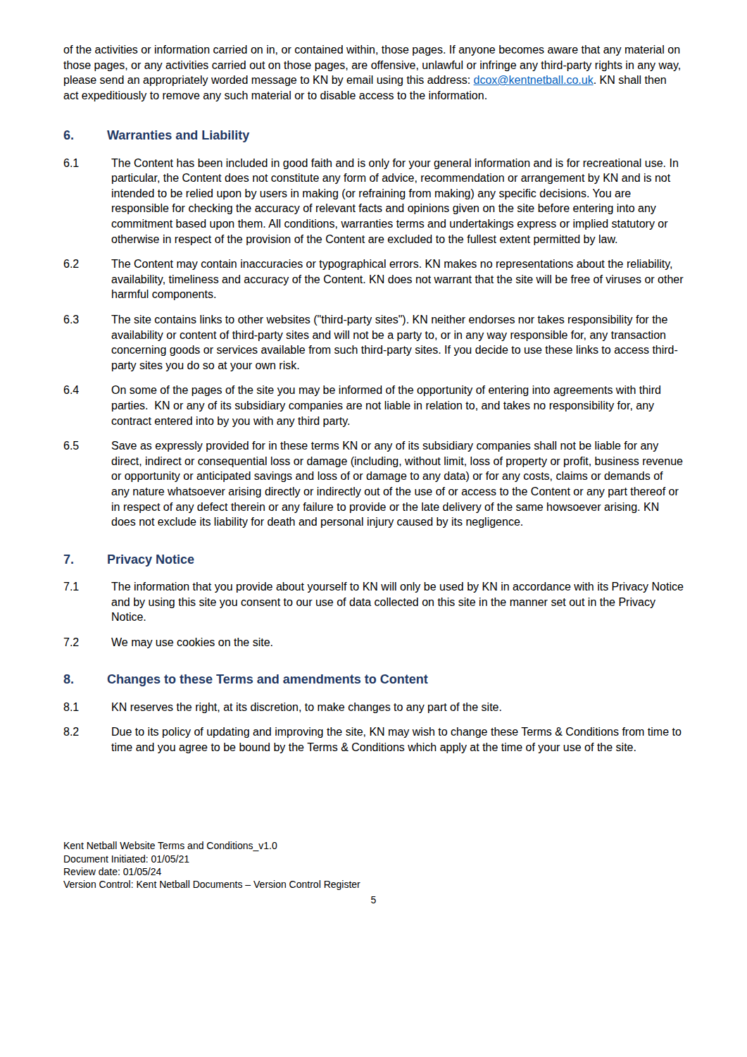of the activities or information carried on in, or contained within, those pages. If anyone becomes aware that any material on those pages, or any activities carried out on those pages, are offensive, unlawful or infringe any third-party rights in any way, please send an appropriately worded message to KN by email using this address: dcox@kentnetball.co.uk. KN shall then act expeditiously to remove any such material or to disable access to the information.
6. Warranties and Liability
6.1
The Content has been included in good faith and is only for your general information and is for recreational use. In particular, the Content does not constitute any form of advice, recommendation or arrangement by KN and is not intended to be relied upon by users in making (or refraining from making) any specific decisions. You are responsible for checking the accuracy of relevant facts and opinions given on the site before entering into any commitment based upon them. All conditions, warranties terms and undertakings express or implied statutory or otherwise in respect of the provision of the Content are excluded to the fullest extent permitted by law.
6.2
The Content may contain inaccuracies or typographical errors. KN makes no representations about the reliability, availability, timeliness and accuracy of the Content. KN does not warrant that the site will be free of viruses or other harmful components.
6.3
The site contains links to other websites ("third-party sites"). KN neither endorses nor takes responsibility for the availability or content of third-party sites and will not be a party to, or in any way responsible for, any transaction concerning goods or services available from such third-party sites. If you decide to use these links to access third-party sites you do so at your own risk.
6.4
On some of the pages of the site you may be informed of the opportunity of entering into agreements with third parties. KN or any of its subsidiary companies are not liable in relation to, and takes no responsibility for, any contract entered into by you with any third party.
6.5
Save as expressly provided for in these terms KN or any of its subsidiary companies shall not be liable for any direct, indirect or consequential loss or damage (including, without limit, loss of property or profit, business revenue or opportunity or anticipated savings and loss of or damage to any data) or for any costs, claims or demands of any nature whatsoever arising directly or indirectly out of the use of or access to the Content or any part thereof or in respect of any defect therein or any failure to provide or the late delivery of the same howsoever arising. KN does not exclude its liability for death and personal injury caused by its negligence.
7. Privacy Notice
7.1
The information that you provide about yourself to KN will only be used by KN in accordance with its Privacy Notice and by using this site you consent to our use of data collected on this site in the manner set out in the Privacy Notice.
7.2
We may use cookies on the site.
8. Changes to these Terms and amendments to Content
8.1
KN reserves the right, at its discretion, to make changes to any part of the site.
8.2
Due to its policy of updating and improving the site, KN may wish to change these Terms & Conditions from time to time and you agree to be bound by the Terms & Conditions which apply at the time of your use of the site.
Kent Netball Website Terms and Conditions_v1.0
Document Initiated: 01/05/21
Review date: 01/05/24
Version Control: Kent Netball Documents – Version Control Register
5